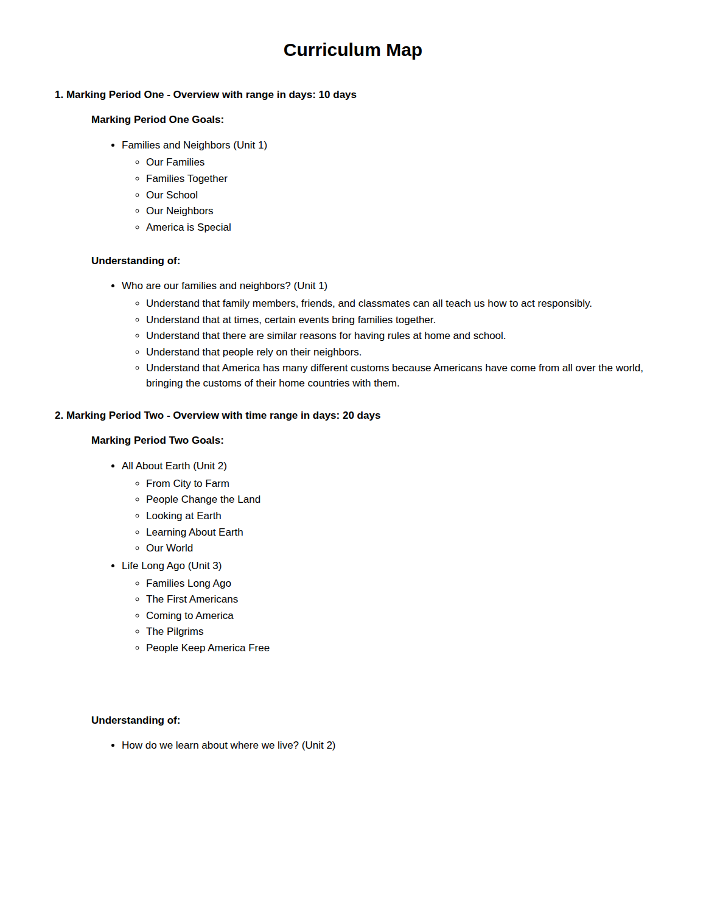Curriculum Map
1. Marking Period One - Overview with range in days: 10 days
Marking Period One Goals:
Families and Neighbors (Unit 1)
Our Families
Families Together
Our School
Our Neighbors
America is Special
Understanding of:
Who are our families and neighbors? (Unit 1)
Understand that family members, friends, and classmates can all teach us how to act responsibly.
Understand that at times, certain events bring families together.
Understand that there are similar reasons for having rules at home and school.
Understand that people rely on their neighbors.
Understand that America has many different customs because Americans have come from all over the world, bringing the customs of their home countries with them.
2. Marking Period Two - Overview with time range in days: 20 days
Marking Period Two Goals:
All About Earth (Unit 2)
From City to Farm
People Change the Land
Looking at Earth
Learning About Earth
Our World
Life Long Ago (Unit 3)
Families Long Ago
The First Americans
Coming to America
The Pilgrims
People Keep America Free
Understanding of:
How do we learn about where we live? (Unit 2)